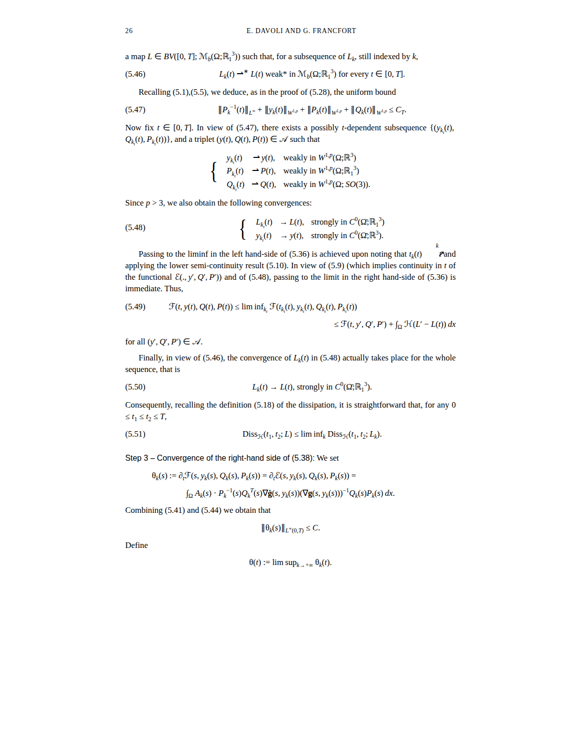26 E. DAVOLI AND G. FRANCFORT
a map L ∈ BV([0, T]; ℳb(Ω;ℝ13)) such that, for a subsequence of Lk, still indexed by k,
(5.46) Lk(t) ⇀∗ L(t) weak* in ℳb(Ω;ℝ13) for every t ∈ [0, T].
Recalling (5.1),(5.5), we deduce, as in the proof of (5.28), the uniform bound
(5.47) ∥Pk−1(t)∥L∞ + ∥yk(t)∥W1,p + ∥Pk(t)∥W1,p + ∥Qk(t)∥W1,p ≤ CT.
Now fix t ∈ [0, T]. In view of (5.47), there exists a possibly t-dependent subsequence {(ykt(t), Qkt(t), Pkt(t))}, and a triplet (y(t), Q(t), P(t)) ∈ 𝒜 such that
{
| y k t ( t ) | ⇀ y ( t ), | weakly in W 1, p (Ω;ℝ 3 ) |
| P k t ( t ) | ⇀ P ( t ), | weakly in W 1, p (Ω;ℝ 1 3 ) |
| Q k t ( t ) | ⇀ Q ( t ), | weakly in W 1, p (Ω; SO (3)). |
Since p > 3, we also obtain the following convergences:
(5.48) {
| L k t ( t ) | → L ( t ), | strongly in C 0 (Ω̄;ℝ 1 3 ) |
| y k t ( t ) | → y ( t ), | strongly in C 0 (Ω̄;ℝ 3 ). |
Passing to the liminf in the left hand-side of (5.36) is achieved upon noting that tk(t) k↗ t and applying the lower semi-continuity result (5.10). In view of (5.9) (which implies continuity in t of the functional ℰ(., y′, Q′, P′)) and of (5.48), passing to the limit in the right hand-side of (5.36) is immediate. Thus,
(5.49) ℱ(t, y(t), Q(t), P(t)) ≤ lim infkt ℱ(tkt(t), ykt(t), Qkt(t), Pkt(t))
≤ ℱ(t, y′, Q′, P′) + ∫Ω ℋ(L′ − L(t)) dx
for all (y′, Q′, P′) ∈ 𝒜.
Finally, in view of (5.46), the convergence of Lk(t) in (5.48) actually takes place for the whole sequence, that is
(5.50) Lk(t) → L(t), strongly in C0(Ω̄;ℝ13).
Consequently, recalling the definition (5.18) of the dissipation, it is straightforward that, for any 0 ≤ t1 ≤ t2 ≤ T,
(5.51) Dissℋ(t1, t2; L) ≤ lim infk Dissℋ(t1, t2; Lk).
Step 3 – Convergence of the right-hand side of (5.38): We set
θk(s) := ∂tℱ(s, yk(s), Qk(s), Pk(s)) = ∂tℰ(s, yk(s), Qk(s), Pk(s)) =
∫Ω Ak(s) · Pk−1(s)QkT(s)∇ġ(s, yk(s))(∇g(s, yk(s)))−1Qk(s)Pk(s) dx.
Combining (5.41) and (5.44) we obtain that
∥θk(s)∥L∞(0,T) ≤ C.
Define
θ(t) := lim supk→+∞ θk(t).